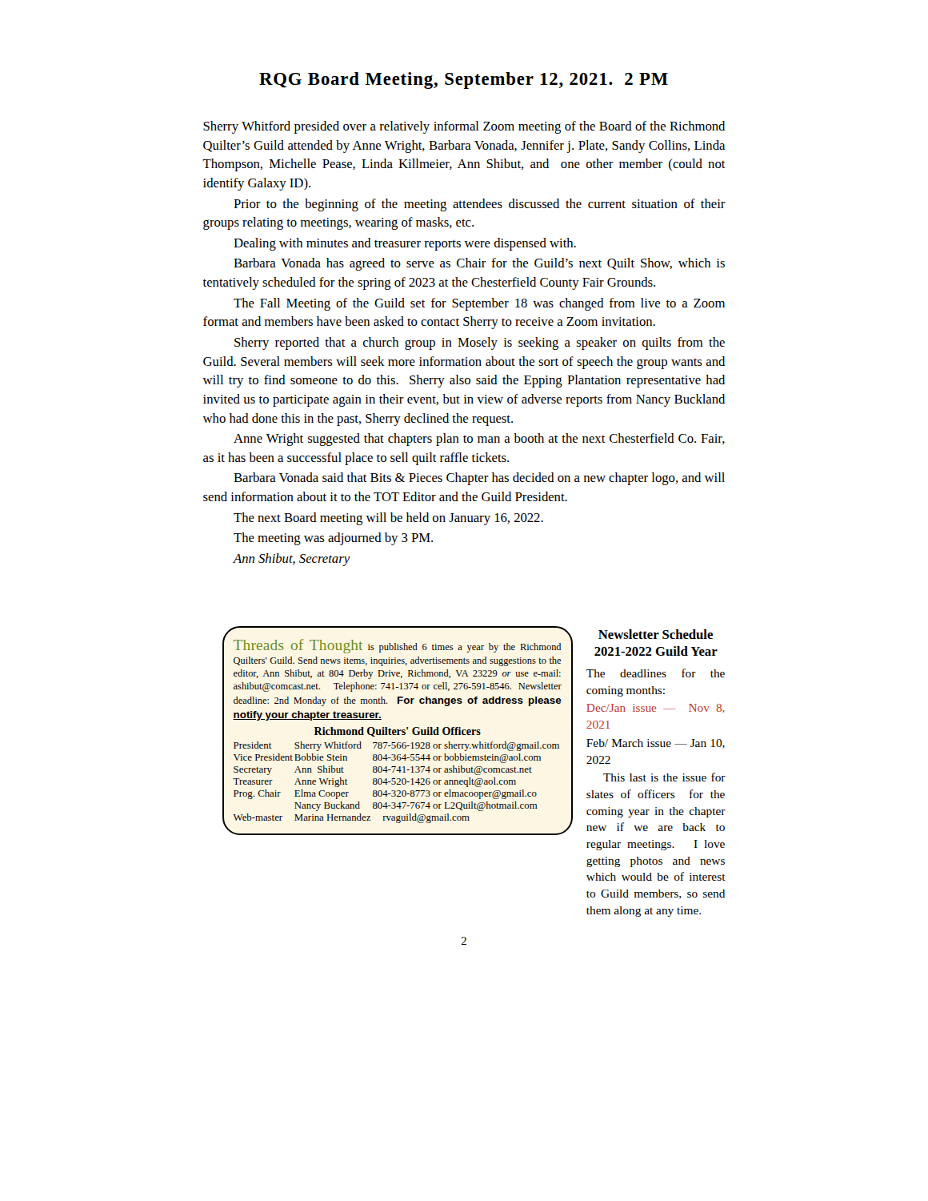RQG Board Meeting, September 12, 2021. 2 PM
Sherry Whitford presided over a relatively informal Zoom meeting of the Board of the Richmond Quilter’s Guild attended by Anne Wright, Barbara Vonada, Jennifer j. Plate, Sandy Collins, Linda Thompson, Michelle Pease, Linda Killmeier, Ann Shibut, and one other member (could not identify Galaxy ID).
Prior to the beginning of the meeting attendees discussed the current situation of their groups relating to meetings, wearing of masks, etc.
Dealing with minutes and treasurer reports were dispensed with.
Barbara Vonada has agreed to serve as Chair for the Guild’s next Quilt Show, which is tentatively scheduled for the spring of 2023 at the Chesterfield County Fair Grounds.
The Fall Meeting of the Guild set for September 18 was changed from live to a Zoom format and members have been asked to contact Sherry to receive a Zoom invitation.
Sherry reported that a church group in Mosely is seeking a speaker on quilts from the Guild. Several members will seek more information about the sort of speech the group wants and will try to find someone to do this. Sherry also said the Epping Plantation representative had invited us to participate again in their event, but in view of adverse reports from Nancy Buckland who had done this in the past, Sherry declined the request.
Anne Wright suggested that chapters plan to man a booth at the next Chesterfield Co. Fair, as it has been a successful place to sell quilt raffle tickets.
Barbara Vonada said that Bits & Pieces Chapter has decided on a new chapter logo, and will send information about it to the TOT Editor and the Guild President.
The next Board meeting will be held on January 16, 2022.
The meeting was adjourned by 3 PM.
Ann Shibut, Secretary
Threads of Thought is published 6 times a year by the Richmond Quilters' Guild. Send news items, inquiries, advertisements and suggestions to the editor, Ann Shibut, at 804 Derby Drive, Richmond, VA 23229 or use e-mail: ashibut@comcast.net. Telephone: 741-1374 or cell, 276-591-8546. Newsletter deadline: 2nd Monday of the month. For changes of address please notify your chapter treasurer.
Richmond Quilters' Guild Officers
| President | Sherry Whitford | 787-566-1928 or sherry.whitford@gmail.com |
| Vice President | Bobbie Stein | 804-364-5544 or bobbiemstein@aol.com |
| Secretary | Ann Shibut | 804-741-1374 or ashibut@comcast.net |
| Treasurer | Anne Wright | 804-520-1426 or anneqlt@aol.com |
| Prog. Chair | Elma Cooper | 804-320-8773 or elmacooper@gmail.co |
| | Nancy Buckand | 804-347-7674 or L2Quilt@hotmail.com |
| Web-master | Marina Hernandez | rvaguild@gmail.com |
Newsletter Schedule 2021-2022 Guild Year
The deadlines for the coming months:
Dec/Jan issue — Nov 8, 2021
Feb/ March issue — Jan 10, 2022
This last is the issue for slates of officers for the coming year in the chapter new if we are back to regular meetings. I love getting photos and news which would be of interest to Guild members, so send them along at any time.
2